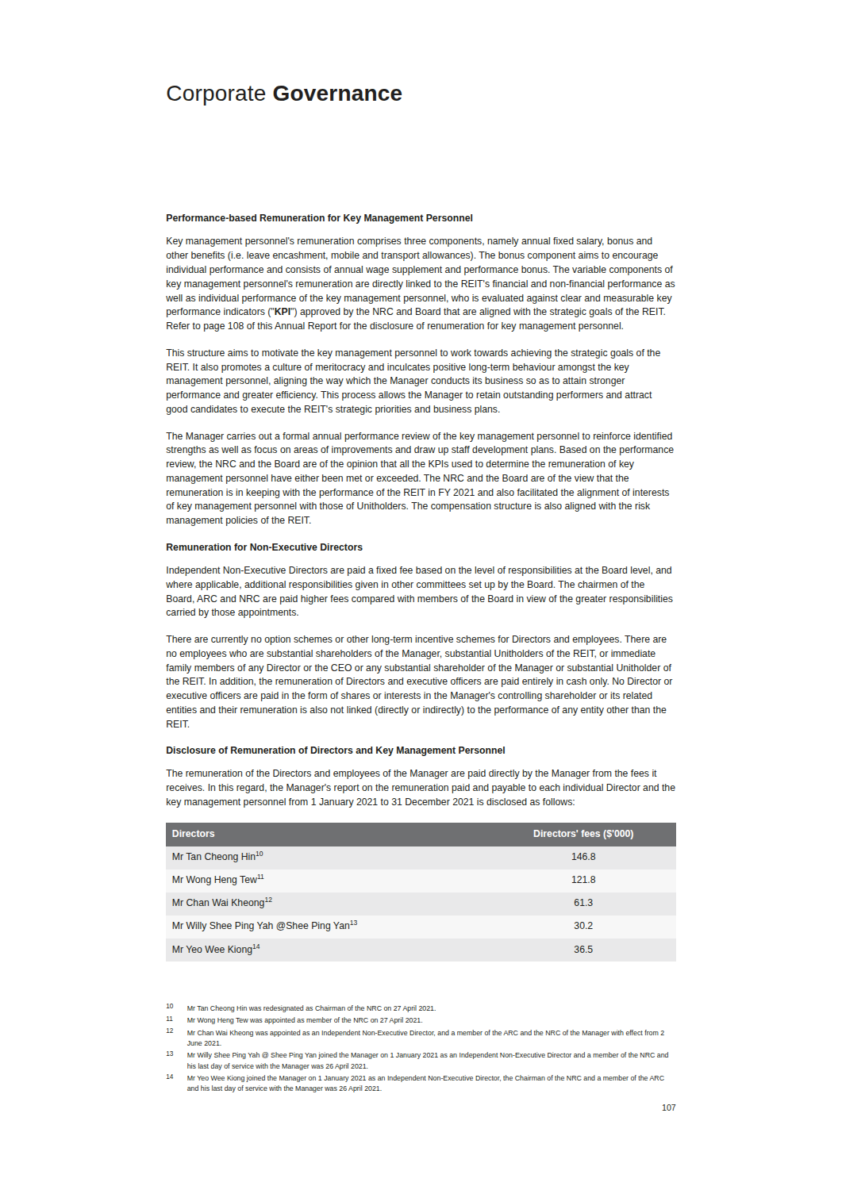Corporate Governance
Performance-based Remuneration for Key Management Personnel
Key management personnel's remuneration comprises three components, namely annual fixed salary, bonus and other benefits (i.e. leave encashment, mobile and transport allowances). The bonus component aims to encourage individual performance and consists of annual wage supplement and performance bonus. The variable components of key management personnel's remuneration are directly linked to the REIT's financial and non-financial performance as well as individual performance of the key management personnel, who is evaluated against clear and measurable key performance indicators ("KPI") approved by the NRC and Board that are aligned with the strategic goals of the REIT. Refer to page 108 of this Annual Report for the disclosure of renumeration for key management personnel.
This structure aims to motivate the key management personnel to work towards achieving the strategic goals of the REIT. It also promotes a culture of meritocracy and inculcates positive long-term behaviour amongst the key management personnel, aligning the way which the Manager conducts its business so as to attain stronger performance and greater efficiency. This process allows the Manager to retain outstanding performers and attract good candidates to execute the REIT's strategic priorities and business plans.
The Manager carries out a formal annual performance review of the key management personnel to reinforce identified strengths as well as focus on areas of improvements and draw up staff development plans. Based on the performance review, the NRC and the Board are of the opinion that all the KPIs used to determine the remuneration of key management personnel have either been met or exceeded. The NRC and the Board are of the view that the remuneration is in keeping with the performance of the REIT in FY 2021 and also facilitated the alignment of interests of key management personnel with those of Unitholders. The compensation structure is also aligned with the risk management policies of the REIT.
Remuneration for Non-Executive Directors
Independent Non-Executive Directors are paid a fixed fee based on the level of responsibilities at the Board level, and where applicable, additional responsibilities given in other committees set up by the Board. The chairmen of the Board, ARC and NRC are paid higher fees compared with members of the Board in view of the greater responsibilities carried by those appointments.
There are currently no option schemes or other long-term incentive schemes for Directors and employees. There are no employees who are substantial shareholders of the Manager, substantial Unitholders of the REIT, or immediate family members of any Director or the CEO or any substantial shareholder of the Manager or substantial Unitholder of the REIT. In addition, the remuneration of Directors and executive officers are paid entirely in cash only. No Director or executive officers are paid in the form of shares or interests in the Manager's controlling shareholder or its related entities and their remuneration is also not linked (directly or indirectly) to the performance of any entity other than the REIT.
Disclosure of Remuneration of Directors and Key Management Personnel
The remuneration of the Directors and employees of the Manager are paid directly by the Manager from the fees it receives. In this regard, the Manager's report on the remuneration paid and payable to each individual Director and the key management personnel from 1 January 2021 to 31 December 2021 is disclosed as follows:
| Directors | Directors' fees ($'000) |
| --- | --- |
| Mr Tan Cheong Hin 10 | 146.8 |
| Mr Wong Heng Tew 11 | 121.8 |
| Mr Chan Wai Kheong 12 | 61.3 |
| Mr Willy Shee Ping Yah @Shee Ping Yan 13 | 30.2 |
| Mr Yeo Wee Kiong 14 | 36.5 |
10 Mr Tan Cheong Hin was redesignated as Chairman of the NRC on 27 April 2021.
11 Mr Wong Heng Tew was appointed as member of the NRC on 27 April 2021.
12 Mr Chan Wai Kheong was appointed as an Independent Non-Executive Director, and a member of the ARC and the NRC of the Manager with effect from 2 June 2021.
13 Mr Willy Shee Ping Yah @ Shee Ping Yan joined the Manager on 1 January 2021 as an Independent Non-Executive Director and a member of the NRC and his last day of service with the Manager was 26 April 2021.
14 Mr Yeo Wee Kiong joined the Manager on 1 January 2021 as an Independent Non-Executive Director, the Chairman of the NRC and a member of the ARC and his last day of service with the Manager was 26 April 2021.
107